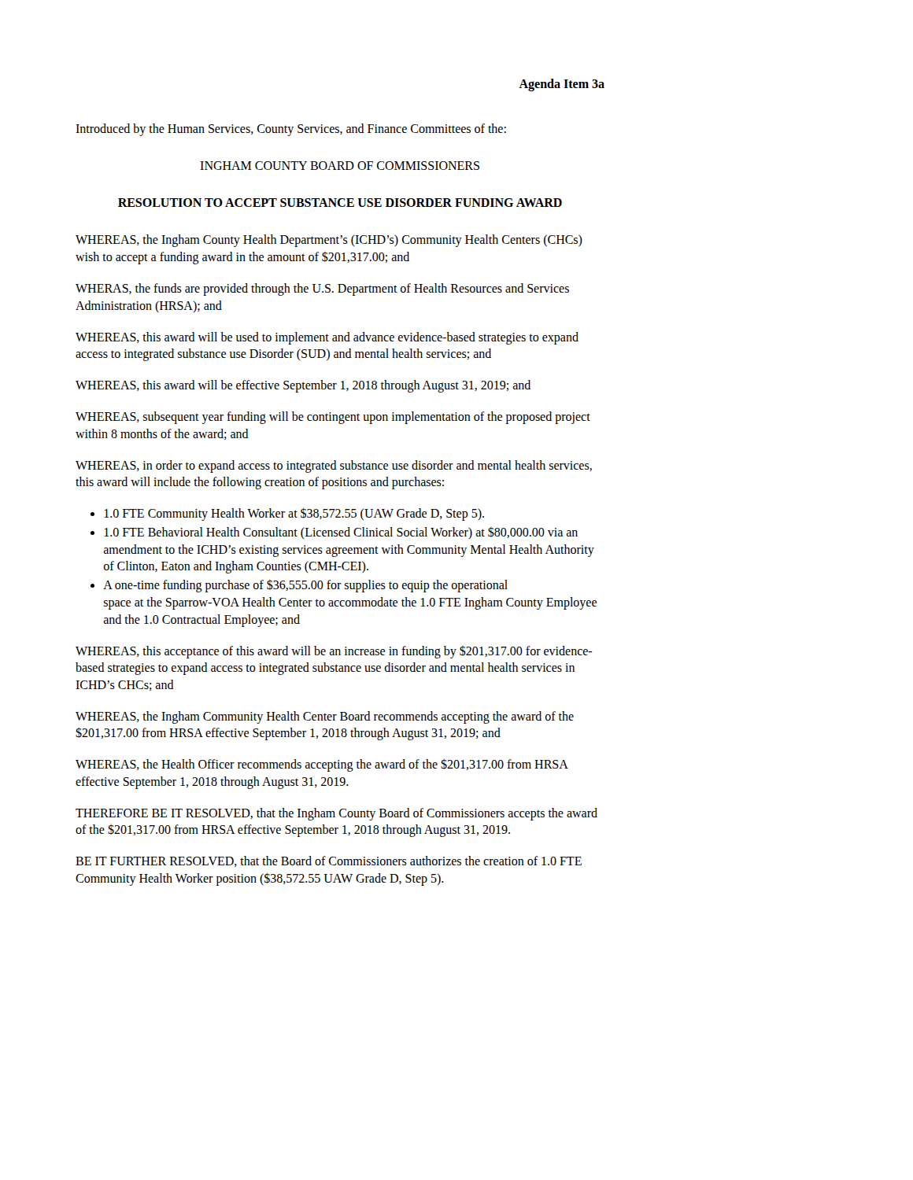Agenda Item 3a
Introduced by the Human Services, County Services, and Finance Committees of the:
INGHAM COUNTY BOARD OF COMMISSIONERS
RESOLUTION TO ACCEPT SUBSTANCE USE DISORDER FUNDING AWARD
WHEREAS, the Ingham County Health Department’s (ICHD’s) Community Health Centers (CHCs) wish to accept a funding award in the amount of $201,317.00; and
WHERAS, the funds are provided through the U.S. Department of Health Resources and Services Administration (HRSA); and
WHEREAS, this award will be used to implement and advance evidence-based strategies to expand access to integrated substance use Disorder (SUD) and mental health services; and
WHEREAS, this award will be effective September 1, 2018 through August 31, 2019; and
WHEREAS, subsequent year funding will be contingent upon implementation of the proposed project within 8 months of the award; and
WHEREAS, in order to expand access to integrated substance use disorder and mental health services, this award will include the following creation of positions and purchases:
1.0 FTE Community Health Worker at $38,572.55 (UAW Grade D, Step 5).
1.0 FTE Behavioral Health Consultant (Licensed Clinical Social Worker) at $80,000.00 via an amendment to the ICHD’s existing services agreement with Community Mental Health Authority of Clinton, Eaton and Ingham Counties (CMH-CEI).
A one-time funding purchase of $36,555.00 for supplies to equip the operational
space at the Sparrow-VOA Health Center to accommodate the 1.0 FTE Ingham County Employee and the 1.0 Contractual Employee; and
WHEREAS, this acceptance of this award will be an increase in funding by $201,317.00 for evidence-based strategies to expand access to integrated substance use disorder and mental health services in ICHD’s CHCs; and
WHEREAS, the Ingham Community Health Center Board recommends accepting the award of the $201,317.00 from HRSA effective September 1, 2018 through August 31, 2019; and
WHEREAS, the Health Officer recommends accepting the award of the $201,317.00 from HRSA effective September 1, 2018 through August 31, 2019.
THEREFORE BE IT RESOLVED, that the Ingham County Board of Commissioners accepts the award of the $201,317.00 from HRSA effective September 1, 2018 through August 31, 2019.
BE IT FURTHER RESOLVED, that the Board of Commissioners authorizes the creation of 1.0 FTE Community Health Worker position ($38,572.55 UAW Grade D, Step 5).